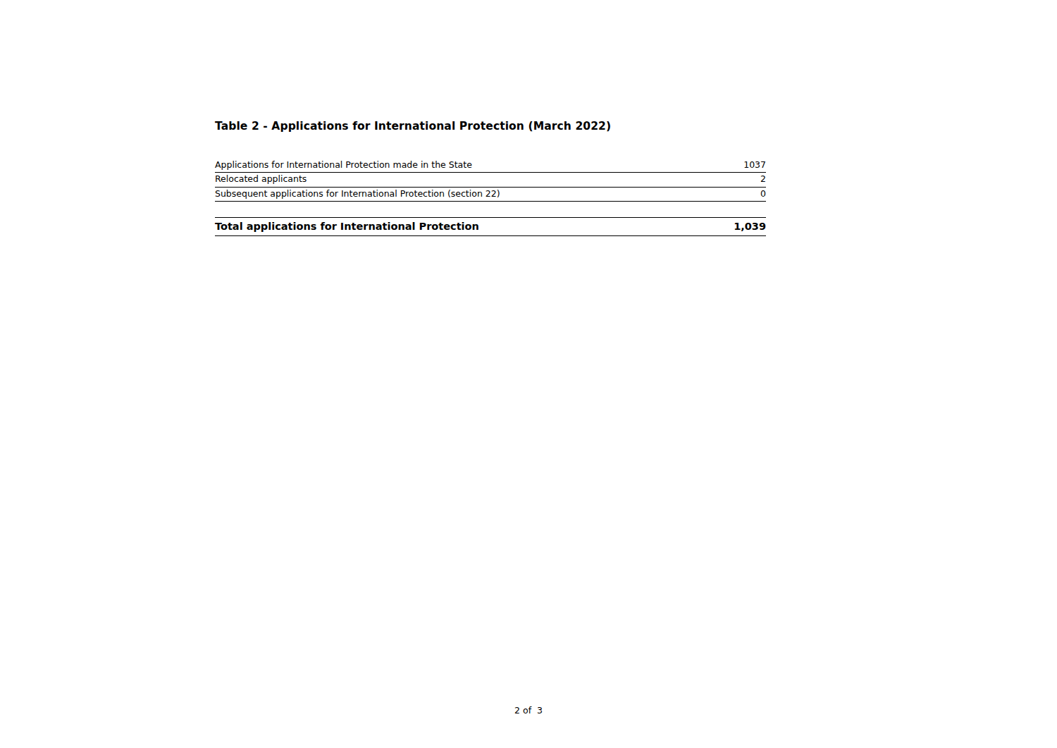Table 2 - Applications for International Protection (March 2022)
| Applications for International Protection made in the State | 1037 |
| Relocated applicants | 2 |
| Subsequent applications for International Protection (section 22) | 0 |
| Total applications for International Protection | 1,039 |
2 of 3